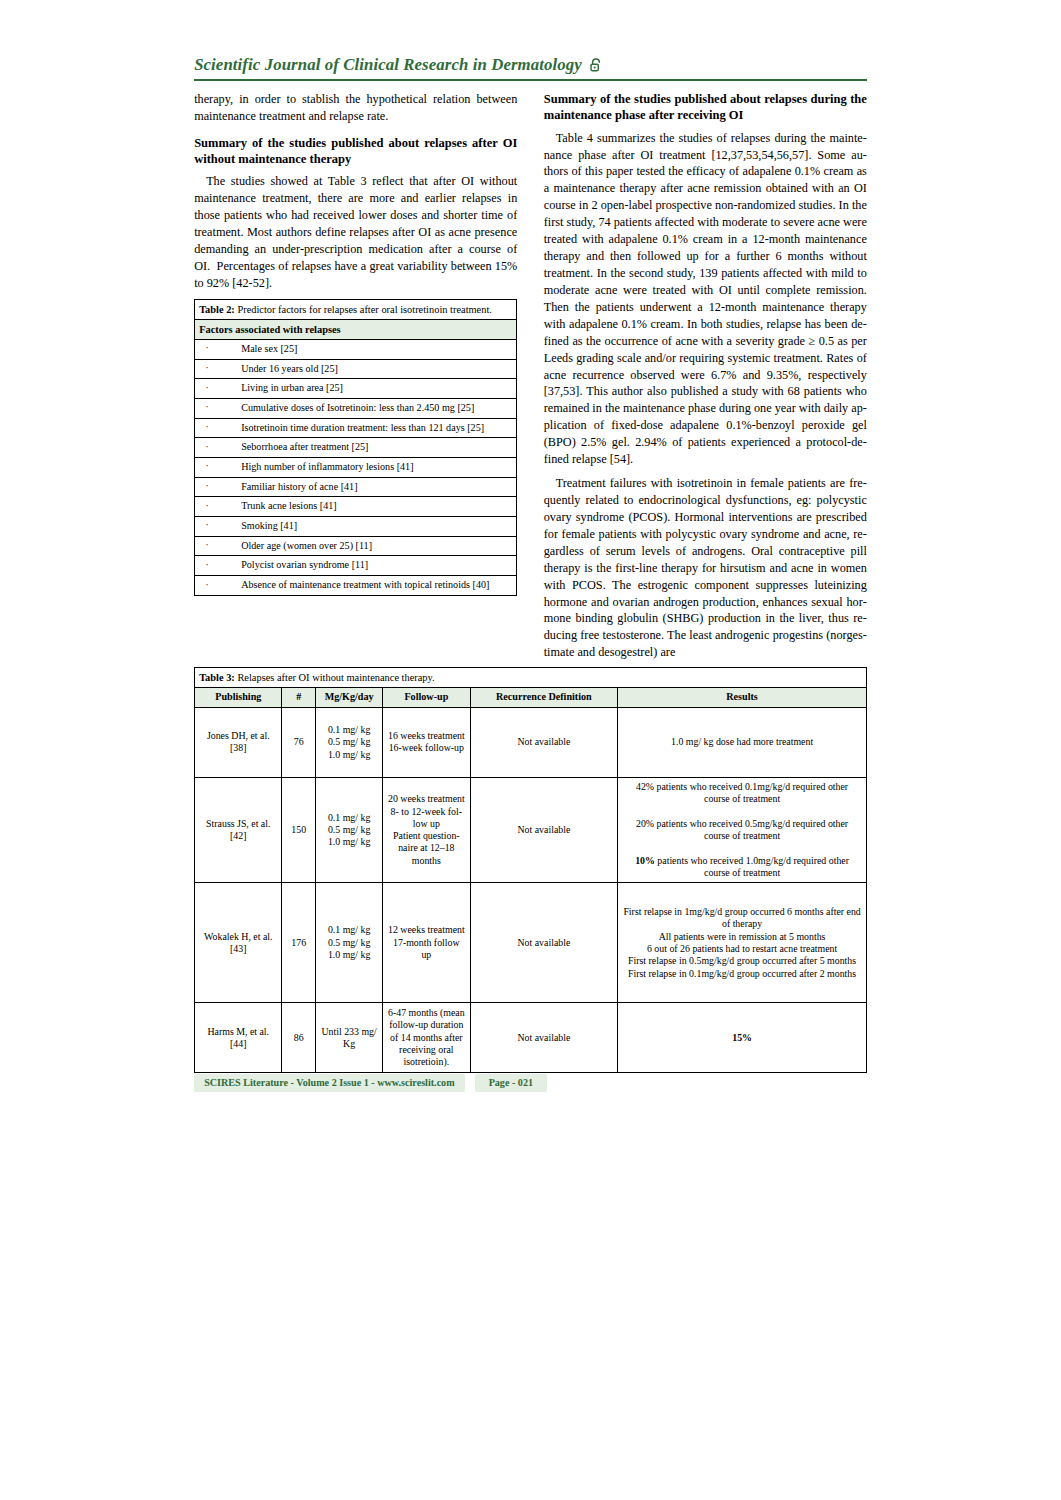Scientific Journal of Clinical Research in Dermatology
therapy, in order to stablish the hypothetical relation between maintenance treatment and relapse rate.
Summary of the studies published about relapses after OI without maintenance therapy
The studies showed at Table 3 reflect that after OI without maintenance treatment, there are more and earlier relapses in those patients who had received lower doses and shorter time of treatment. Most authors define relapses after OI as acne presence demanding an under-prescription medication after a course of OI. Percentages of relapses have a great variability between 15% to 92% [42-52].
Table 2: Predictor factors for relapses after oral isotretinoin treatment.
| Factors associated with relapses |
| · | Male sex [25] |
| · | Under 16 years old [25] |
| · | Living in urban area [25] |
| · | Cumulative doses of Isotretinoin: less than 2.450 mg [25] |
| · | Isotretinoin time duration treatment: less than 121 days [25] |
| · | Seborrhoea after treatment [25] |
| · | High number of inflammatory lesions [41] |
| · | Familiar history of acne [41] |
| · | Trunk acne lesions [41] |
| · | Smoking [41] |
| · | Older age (women over 25) [11] |
| · | Polycist ovarian syndrome [11] |
| · | Absence of maintenance treatment with topical retinoids [40] |
Summary of the studies published about relapses during the maintenance phase after receiving OI
Table 4 summarizes the studies of relapses during the maintenance phase after OI treatment [12,37,53,54,56,57]. Some authors of this paper tested the efficacy of adapalene 0.1% cream as a maintenance therapy after acne remission obtained with an OI course in 2 open-label prospective non-randomized studies. In the first study, 74 patients affected with moderate to severe acne were treated with adapalene 0.1% cream in a 12-month maintenance therapy and then followed up for a further 6 months without treatment. In the second study, 139 patients affected with mild to moderate acne were treated with OI until complete remission. Then the patients underwent a 12-month maintenance therapy with adapalene 0.1% cream. In both studies, relapse has been defined as the occurrence of acne with a severity grade ≥ 0.5 as per Leeds grading scale and/or requiring systemic treatment. Rates of acne recurrence observed were 6.7% and 9.35%, respectively [37,53]. This author also published a study with 68 patients who remained in the maintenance phase during one year with daily application of fixed-dose adapalene 0.1%-benzoyl peroxide gel (BPO) 2.5% gel. 2.94% of patients experienced a protocol-defined relapse [54].
Treatment failures with isotretinoin in female patients are frequently related to endocrinological dysfunctions, eg: polycystic ovary syndrome (PCOS). Hormonal interventions are prescribed for female patients with polycystic ovary syndrome and acne, regardless of serum levels of androgens. Oral contraceptive pill therapy is the first-line therapy for hirsutism and acne in women with PCOS. The estrogenic component suppresses luteinizing hormone and ovarian androgen production, enhances sexual hormone binding globulin (SHBG) production in the liver, thus reducing free testosterone. The least androgenic progestins (norgestimate and desogestrel) are
Table 3: Relapses after OI without maintenance therapy.
| Publishing | # | Mg/Kg/day | Follow-up | Recurrence Definition | Results |
| --- | --- | --- | --- | --- | --- |
| Jones DH, et al. [38] | 76 | 0.1 mg/ kg 0.5 mg/ kg 1.0 mg/ kg | 16 weeks treatment 16-week follow-up | Not available | 1.0 mg/ kg dose had more treatment |
| Strauss JS, et al. [42] | 150 | 0.1 mg/ kg 0.5 mg/ kg 1.0 mg/ kg | 20 weeks treatment 8- to 12-week follow up Patient questionnaire at 12–18 months | Not available | 42% patients who received 0.1mg/kg/d required other course of treatment 20% patients who received 0.5mg/kg/d required other course of treatment 10% patients who received 1.0mg/kg/d required other course of treatment |
| Wokalek H, et al. [43] | 176 | 0.1 mg/ kg 0.5 mg/ kg 1.0 mg/ kg | 12 weeks treatment 17-month follow up | Not available | First relapse in 1mg/kg/d group occurred 6 months after end of therapy All patients were in remission at 5 months 6 out of 26 patients had to restart acne treatment First relapse in 0.5mg/kg/d group occurred after 5 months First relapse in 0.1mg/kg/d group occurred after 2 months |
| Harms M, et al. [44] | 86 | Until 233 mg/ Kg | 6-47 months (mean follow-up duration of 14 months after receiving oral isotretioin). | Not available | 15% |
SCIRES Literature - Volume 2 Issue 1 - www.scireslit.com
Page - 021